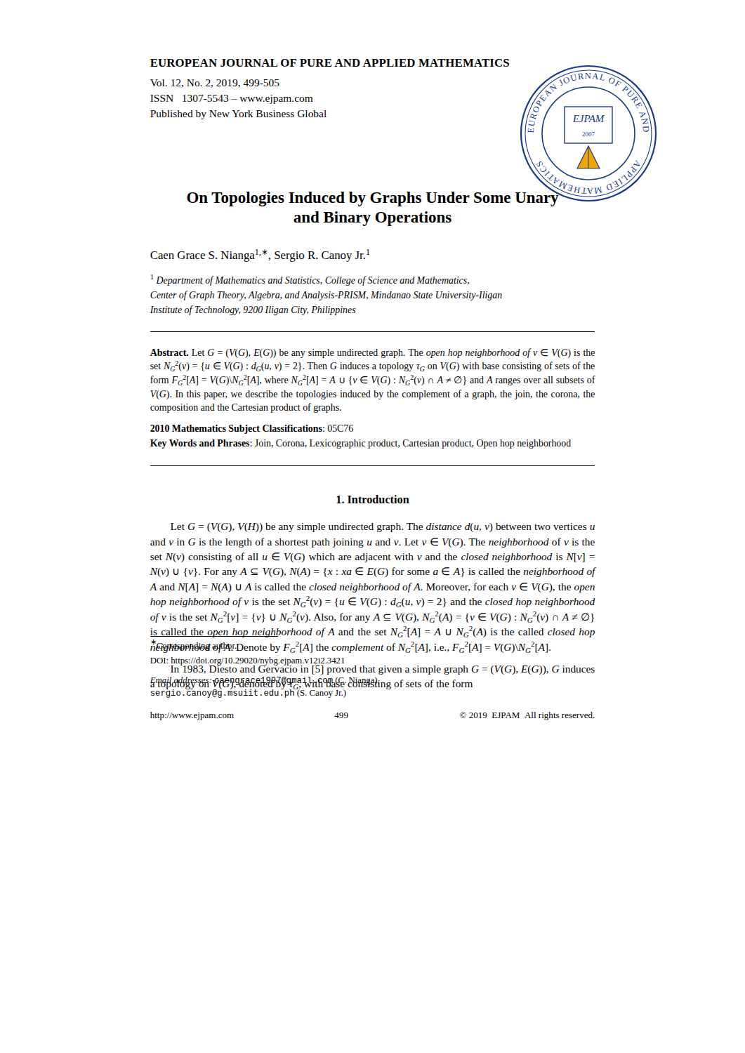EUROPEAN JOURNAL OF PURE AND APPLIED MATHEMATICS
Vol. 12, No. 2, 2019, 499-505
ISSN 1307-5543 – www.ejpam.com
Published by New York Business Global
EUROPEAN JOURNAL OF PURE AND APPLIED MATHEMATICS EJPAM 2007
On Topologies Induced by Graphs Under Some Unary
and Binary Operations
Caen Grace S. Nianga1,∗, Sergio R. Canoy Jr.1
1 Department of Mathematics and Statistics, College of Science and Mathematics,
Center of Graph Theory, Algebra, and Analysis-PRISM, Mindanao State University-Iligan
Institute of Technology, 9200 Iligan City, Philippines
Abstract. Let G = (V(G), E(G)) be any simple undirected graph. The open hop neighborhood of v ∈ V(G) is the set NG2(v) = {u ∈ V(G) : dG(u, v) = 2}. Then G induces a topology τG on V(G) with base consisting of sets of the form FG2[A] = V(G)\NG2[A], where NG2[A] = A ∪ {v ∈ V(G) : NG2(v) ∩ A ≠ ∅} and A ranges over all subsets of V(G). In this paper, we describe the topologies induced by the complement of a graph, the join, the corona, the composition and the Cartesian product of graphs.
2010 Mathematics Subject Classifications: 05C76
Key Words and Phrases: Join, Corona, Lexicographic product, Cartesian product, Open hop neighborhood
1. Introduction
Let G = (V(G), V(H)) be any simple undirected graph. The distance d(u, v) between two vertices u and v in G is the length of a shortest path joining u and v. Let v ∈ V(G). The neighborhood of v is the set N(v) consisting of all u ∈ V(G) which are adjacent with v and the closed neighborhood is N[v] = N(v) ∪ {v}. For any A ⊆ V(G), N(A) = {x : xa ∈ E(G) for some a ∈ A} is called the neighborhood of A and N[A] = N(A) ∪ A is called the closed neighborhood of A. Moreover, for each v ∈ V(G), the open hop neighborhood of v is the set NG2(v) = {u ∈ V(G) : dG(u, v) = 2} and the closed hop neighborhood of v is the set NG2[v] = {v} ∪ NG2(v). Also, for any A ⊆ V(G), NG2(A) = {v ∈ V(G) : NG2(v) ∩ A ≠ ∅} is called the open hop neighborhood of A and the set NG2[A] = A ∪ NG2(A) is the called closed hop neighborhood of A. Denote by FG2[A] the complement of NG2[A], i.e., FG2[A] = V(G)\NG2[A].
In 1983, Diesto and Gervacio in [5] proved that given a simple graph G = (V(G), E(G)), G induces a topology on V(G), denoted by τG, with base consisting of sets of the form
∗Corresponding author.
DOI: https://doi.org/10.29020/nybg.ejpam.v12i2.3421
Email addresses: caengrace1997@gmail.com (C. Nianga),
sergio.canoy@g.msuiit.edu.ph (S. Canoy Jr.)
http://www.ejpam.com
499
© 2019 EJPAM All rights reserved.